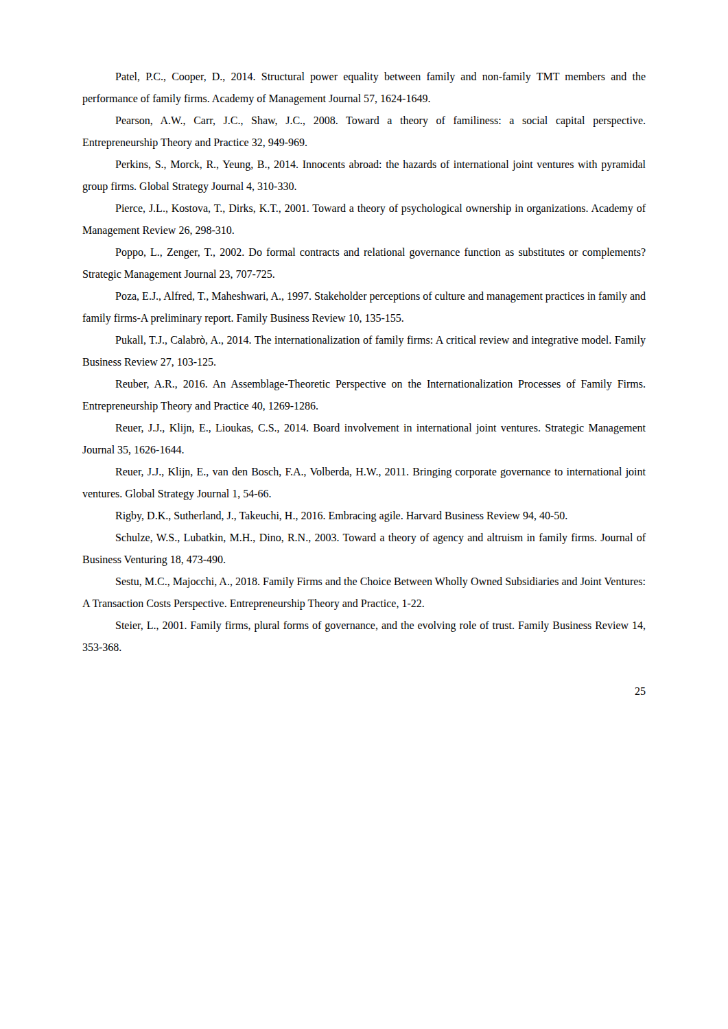Patel, P.C., Cooper, D., 2014. Structural power equality between family and non-family TMT members and the performance of family firms. Academy of Management Journal 57, 1624-1649.
Pearson, A.W., Carr, J.C., Shaw, J.C., 2008. Toward a theory of familiness: a social capital perspective. Entrepreneurship Theory and Practice 32, 949-969.
Perkins, S., Morck, R., Yeung, B., 2014. Innocents abroad: the hazards of international joint ventures with pyramidal group firms. Global Strategy Journal 4, 310-330.
Pierce, J.L., Kostova, T., Dirks, K.T., 2001. Toward a theory of psychological ownership in organizations. Academy of Management Review 26, 298-310.
Poppo, L., Zenger, T., 2002. Do formal contracts and relational governance function as substitutes or complements? Strategic Management Journal 23, 707-725.
Poza, E.J., Alfred, T., Maheshwari, A., 1997. Stakeholder perceptions of culture and management practices in family and family firms-A preliminary report. Family Business Review 10, 135-155.
Pukall, T.J., Calabrò, A., 2014. The internationalization of family firms: A critical review and integrative model. Family Business Review 27, 103-125.
Reuber, A.R., 2016. An Assemblage-Theoretic Perspective on the Internationalization Processes of Family Firms. Entrepreneurship Theory and Practice 40, 1269-1286.
Reuer, J.J., Klijn, E., Lioukas, C.S., 2014. Board involvement in international joint ventures. Strategic Management Journal 35, 1626-1644.
Reuer, J.J., Klijn, E., van den Bosch, F.A., Volberda, H.W., 2011. Bringing corporate governance to international joint ventures. Global Strategy Journal 1, 54-66.
Rigby, D.K., Sutherland, J., Takeuchi, H., 2016. Embracing agile. Harvard Business Review 94, 40-50.
Schulze, W.S., Lubatkin, M.H., Dino, R.N., 2003. Toward a theory of agency and altruism in family firms. Journal of Business Venturing 18, 473-490.
Sestu, M.C., Majocchi, A., 2018. Family Firms and the Choice Between Wholly Owned Subsidiaries and Joint Ventures: A Transaction Costs Perspective. Entrepreneurship Theory and Practice, 1-22.
Steier, L., 2001. Family firms, plural forms of governance, and the evolving role of trust. Family Business Review 14, 353-368.
25